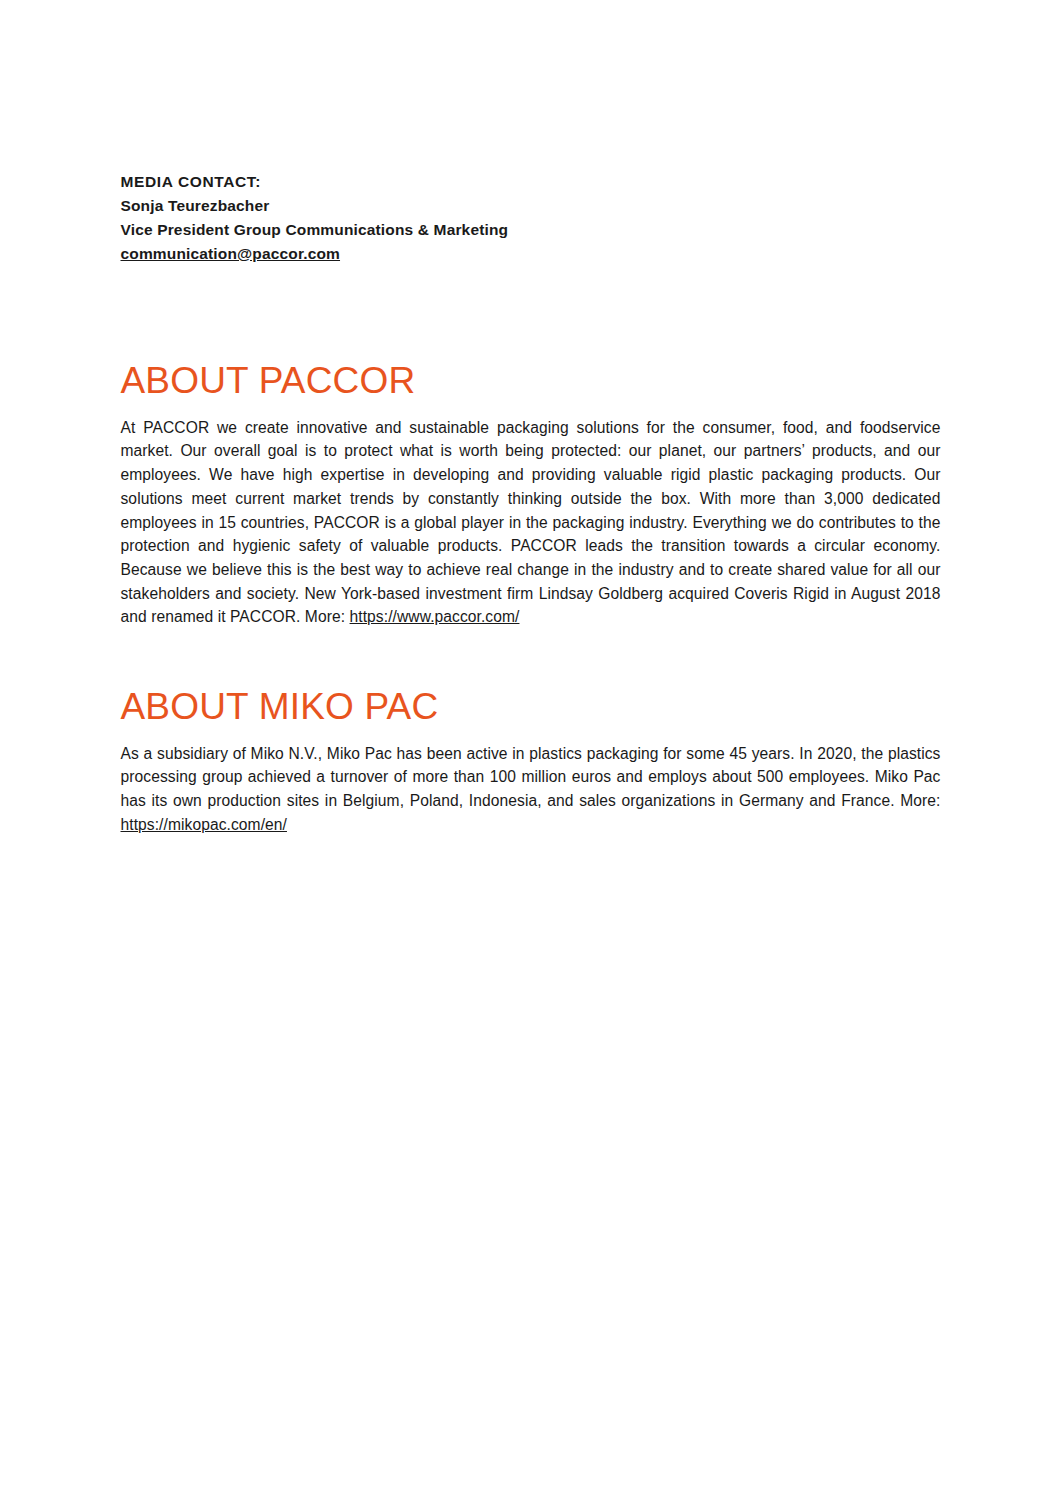MEDIA CONTACT:
Sonja Teurezbacher
Vice President Group Communications & Marketing
communication@paccor.com
ABOUT PACCOR
At PACCOR we create innovative and sustainable packaging solutions for the consumer, food, and foodservice market. Our overall goal is to protect what is worth being protected: our planet, our partners’ products, and our employees. We have high expertise in developing and providing valuable rigid plastic packaging products. Our solutions meet current market trends by constantly thinking outside the box. With more than 3,000 dedicated employees in 15 countries, PACCOR is a global player in the packaging industry. Everything we do contributes to the protection and hygienic safety of valuable products. PACCOR leads the transition towards a circular economy. Because we believe this is the best way to achieve real change in the industry and to create shared value for all our stakeholders and society. New York-based investment firm Lindsay Goldberg acquired Coveris Rigid in August 2018 and renamed it PACCOR. More: https://www.paccor.com/
ABOUT MIKO PAC
As a subsidiary of Miko N.V., Miko Pac has been active in plastics packaging for some 45 years. In 2020, the plastics processing group achieved a turnover of more than 100 million euros and employs about 500 employees. Miko Pac has its own production sites in Belgium, Poland, Indonesia, and sales organizations in Germany and France. More: https://mikopac.com/en/